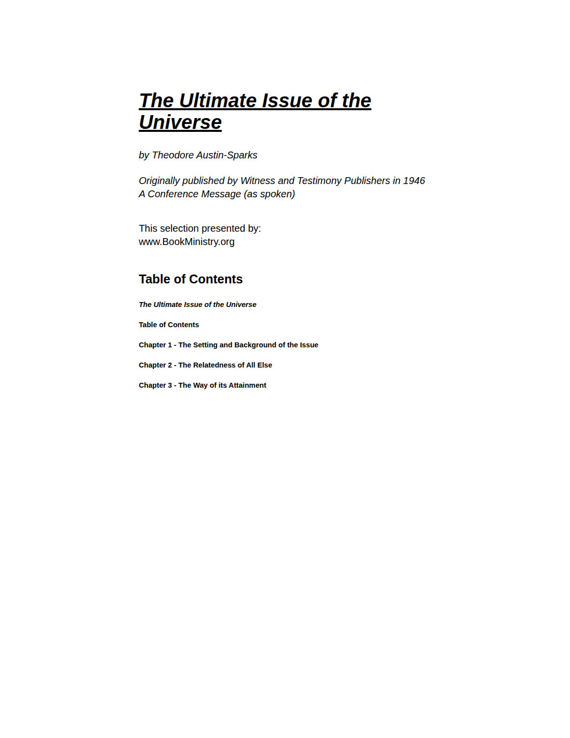The Ultimate Issue of the Universe
by Theodore Austin-Sparks
Originally published by Witness and Testimony Publishers in 1946
A Conference Message (as spoken)
This selection presented by:
www.BookMinistry.org
Table of Contents
The Ultimate Issue of the Universe
Table of Contents
Chapter 1 - The Setting and Background of the Issue
Chapter 2 - The Relatedness of All Else
Chapter 3 - The Way of its Attainment